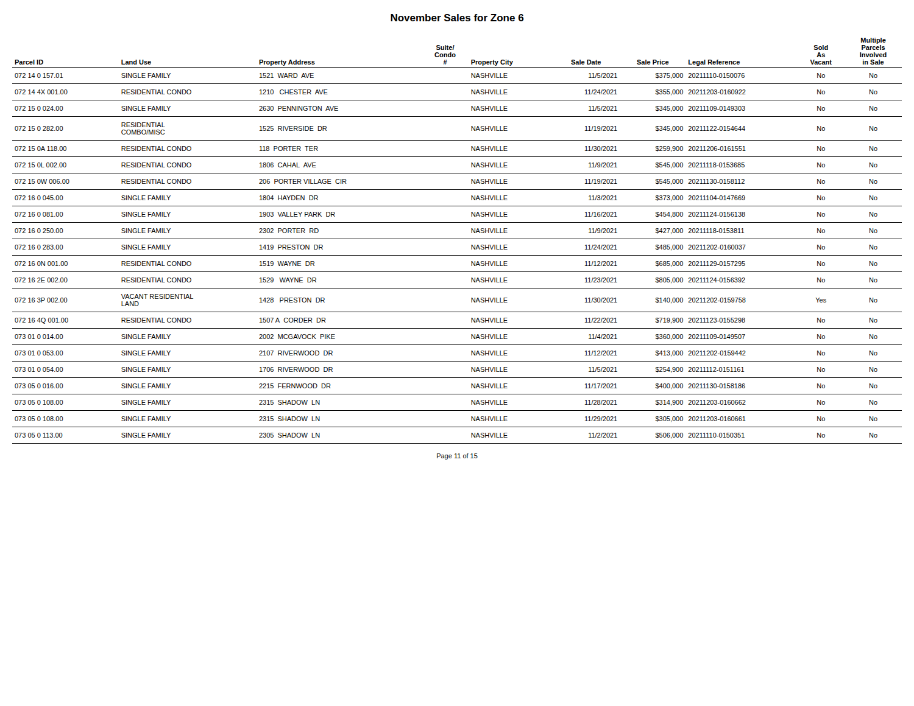November Sales for Zone 6
| Parcel ID | Land Use | Property Address | Suite/ Condo # | Property City | Sale Date | Sale Price | Legal Reference | Sold As Vacant | Multiple Parcels Involved in Sale |
| --- | --- | --- | --- | --- | --- | --- | --- | --- | --- |
| 072 14 0 157.01 | SINGLE FAMILY | 1521 WARD AVE | | NASHVILLE | 11/5/2021 | $375,000 | 20211110-0150076 | No | No |
| 072 14 4X 001.00 | RESIDENTIAL CONDO | 1210 CHESTER AVE | | NASHVILLE | 11/24/2021 | $355,000 | 20211203-0160922 | No | No |
| 072 15 0 024.00 | SINGLE FAMILY | 2630 PENNINGTON AVE | | NASHVILLE | 11/5/2021 | $345,000 | 20211109-0149303 | No | No |
| 072 15 0 282.00 | RESIDENTIAL COMBO/MISC | 1525 RIVERSIDE DR | | NASHVILLE | 11/19/2021 | $345,000 | 20211122-0154644 | No | No |
| 072 15 0A 118.00 | RESIDENTIAL CONDO | 118 PORTER TER | | NASHVILLE | 11/30/2021 | $259,900 | 20211206-0161551 | No | No |
| 072 15 0L 002.00 | RESIDENTIAL CONDO | 1806 CAHAL AVE | | NASHVILLE | 11/9/2021 | $545,000 | 20211118-0153685 | No | No |
| 072 15 0W 006.00 | RESIDENTIAL CONDO | 206 PORTER VILLAGE CIR | | NASHVILLE | 11/19/2021 | $545,000 | 20211130-0158112 | No | No |
| 072 16 0 045.00 | SINGLE FAMILY | 1804 HAYDEN DR | | NASHVILLE | 11/3/2021 | $373,000 | 20211104-0147669 | No | No |
| 072 16 0 081.00 | SINGLE FAMILY | 1903 VALLEY PARK DR | | NASHVILLE | 11/16/2021 | $454,800 | 20211124-0156138 | No | No |
| 072 16 0 250.00 | SINGLE FAMILY | 2302 PORTER RD | | NASHVILLE | 11/9/2021 | $427,000 | 20211118-0153811 | No | No |
| 072 16 0 283.00 | SINGLE FAMILY | 1419 PRESTON DR | | NASHVILLE | 11/24/2021 | $485,000 | 20211202-0160037 | No | No |
| 072 16 0N 001.00 | RESIDENTIAL CONDO | 1519 WAYNE DR | | NASHVILLE | 11/12/2021 | $685,000 | 20211129-0157295 | No | No |
| 072 16 2E 002.00 | RESIDENTIAL CONDO | 1529 WAYNE DR | | NASHVILLE | 11/23/2021 | $805,000 | 20211124-0156392 | No | No |
| 072 16 3P 002.00 | VACANT RESIDENTIAL LAND | 1428 PRESTON DR | | NASHVILLE | 11/30/2021 | $140,000 | 20211202-0159758 | Yes | No |
| 072 16 4Q 001.00 | RESIDENTIAL CONDO | 1507 A CORDER DR | | NASHVILLE | 11/22/2021 | $719,900 | 20211123-0155298 | No | No |
| 073 01 0 014.00 | SINGLE FAMILY | 2002 MCGAVOCK PIKE | | NASHVILLE | 11/4/2021 | $360,000 | 20211109-0149507 | No | No |
| 073 01 0 053.00 | SINGLE FAMILY | 2107 RIVERWOOD DR | | NASHVILLE | 11/12/2021 | $413,000 | 20211202-0159442 | No | No |
| 073 01 0 054.00 | SINGLE FAMILY | 1706 RIVERWOOD DR | | NASHVILLE | 11/5/2021 | $254,900 | 20211112-0151161 | No | No |
| 073 05 0 016.00 | SINGLE FAMILY | 2215 FERNWOOD DR | | NASHVILLE | 11/17/2021 | $400,000 | 20211130-0158186 | No | No |
| 073 05 0 108.00 | SINGLE FAMILY | 2315 SHADOW LN | | NASHVILLE | 11/28/2021 | $314,900 | 20211203-0160662 | No | No |
| 073 05 0 108.00 | SINGLE FAMILY | 2315 SHADOW LN | | NASHVILLE | 11/29/2021 | $305,000 | 20211203-0160661 | No | No |
| 073 05 0 113.00 | SINGLE FAMILY | 2305 SHADOW LN | | NASHVILLE | 11/2/2021 | $506,000 | 20211110-0150351 | No | No |
Page 11 of 15